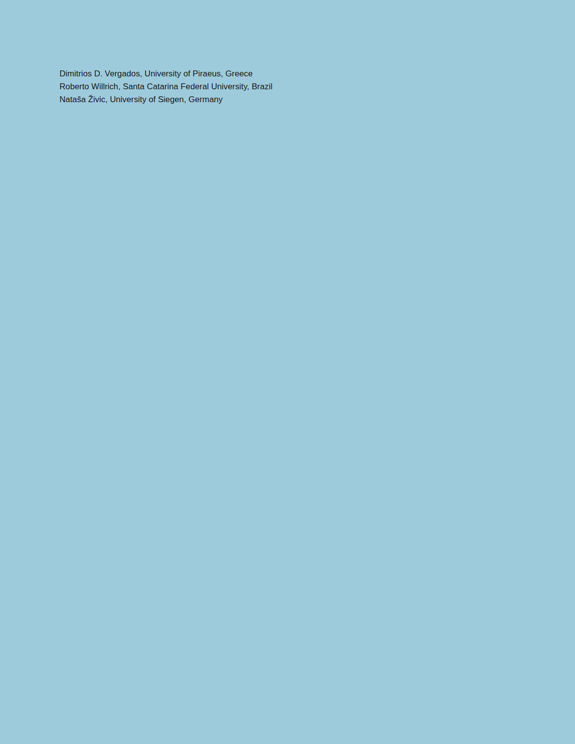Dimitrios D. Vergados, University of Piraeus, Greece
Roberto Willrich, Santa Catarina Federal University, Brazil
Nataša Živic, University of Siegen, Germany